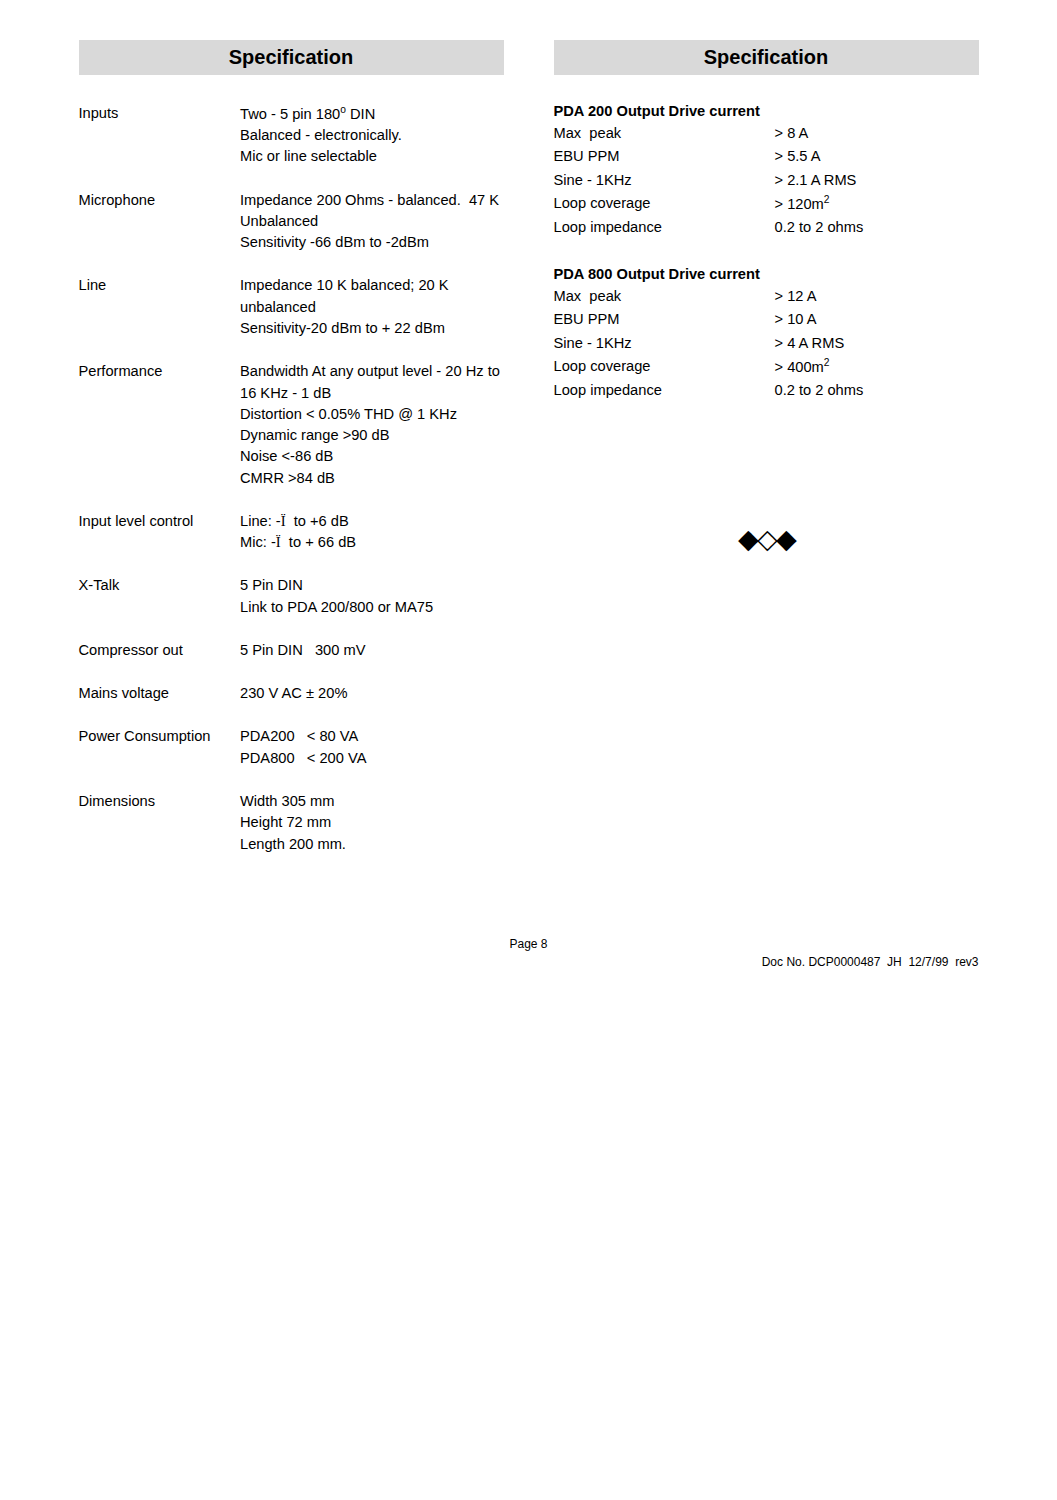Specification
| Inputs | Two - 5 pin 180 o DIN Balanced - electronically. Mic or line selectable |
| Microphone | Impedance 200 Ohms - balanced. 47 K Unbalanced Sensitivity -66 dBm to -2dBm |
| Line | Impedance 10 K balanced; 20 K unbalanced Sensitivity-20 dBm to + 22 dBm |
| Performance | Bandwidth At any output level - 20 Hz to 16 KHz - 1 dB Distortion < 0.05% THD @ 1 KHz Dynamic range >90 dB Noise <-86 dB CMRR >84 dB |
| Input level control | Line: - Ï to +6 dB Mic: - Ï to + 66 dB |
| X-Talk | 5 Pin DIN Link to PDA 200/800 or MA75 |
| Compressor out | 5 Pin DIN 300 mV |
| Mains voltage | 230 V AC ± 20% |
| Power Consumption | PDA200 < 80 VA PDA800 < 200 VA |
| Dimensions | Width 305 mm Height 72 mm Length 200 mm. |
Specification
PDA 200 Output Drive current
| Max peak | > 8 A |
| EBU PPM | > 5.5 A |
| Sine - 1KHz | > 2.1 A RMS |
| Loop coverage | > 120m 2 |
| Loop impedance | 0.2 to 2 ohms |
PDA 800 Output Drive current
| Max peak | > 12 A |
| EBU PPM | > 10 A |
| Sine - 1KHz | > 4 A RMS |
| Loop coverage | > 400m 2 |
| Loop impedance | 0.2 to 2 ohms |
◆◇◆
Page 8
Doc No. DCP0000487 JH 12/7/99 rev3